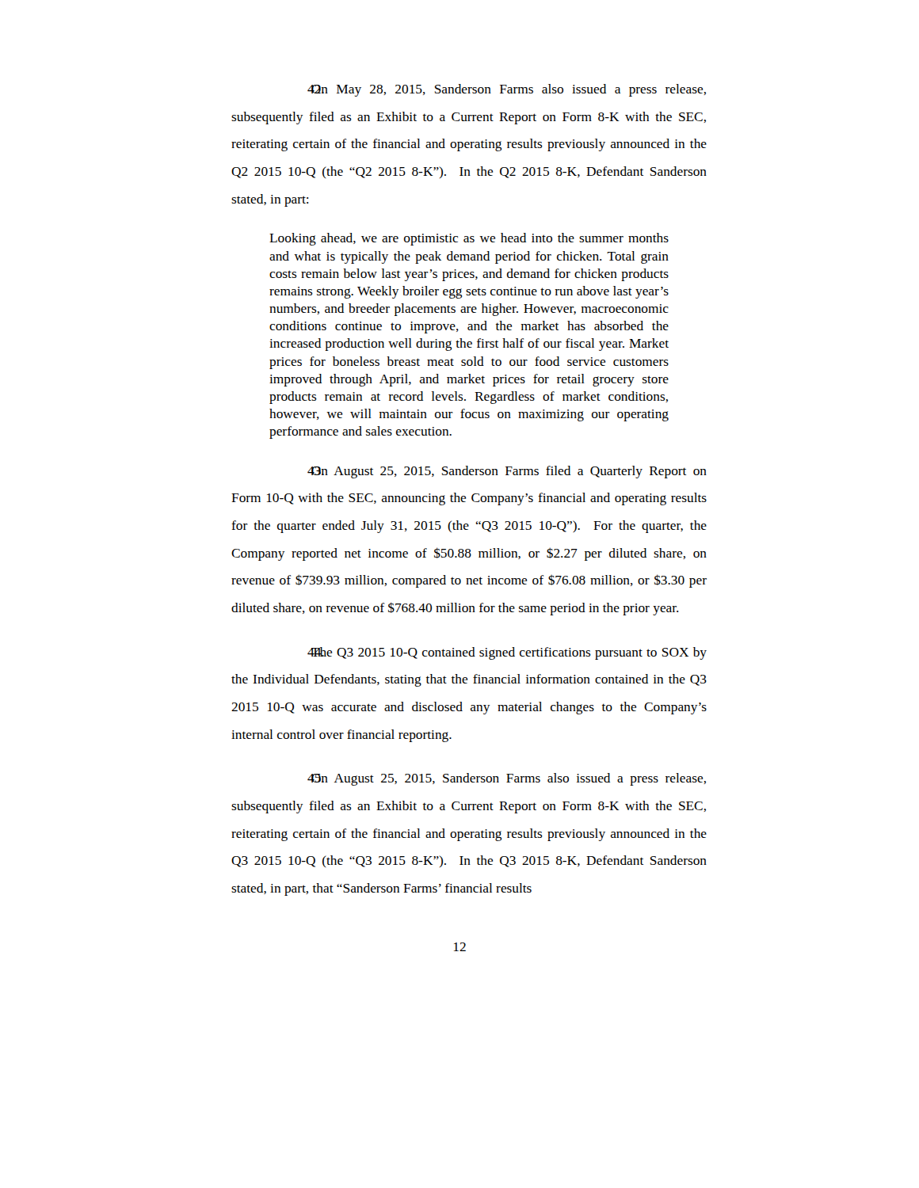42. On May 28, 2015, Sanderson Farms also issued a press release, subsequently filed as an Exhibit to a Current Report on Form 8-K with the SEC, reiterating certain of the financial and operating results previously announced in the Q2 2015 10-Q (the “Q2 2015 8-K”). In the Q2 2015 8-K, Defendant Sanderson stated, in part:
Looking ahead, we are optimistic as we head into the summer months and what is typically the peak demand period for chicken. Total grain costs remain below last year’s prices, and demand for chicken products remains strong. Weekly broiler egg sets continue to run above last year’s numbers, and breeder placements are higher. However, macroeconomic conditions continue to improve, and the market has absorbed the increased production well during the first half of our fiscal year. Market prices for boneless breast meat sold to our food service customers improved through April, and market prices for retail grocery store products remain at record levels. Regardless of market conditions, however, we will maintain our focus on maximizing our operating performance and sales execution.
43. On August 25, 2015, Sanderson Farms filed a Quarterly Report on Form 10-Q with the SEC, announcing the Company’s financial and operating results for the quarter ended July 31, 2015 (the “Q3 2015 10-Q”). For the quarter, the Company reported net income of $50.88 million, or $2.27 per diluted share, on revenue of $739.93 million, compared to net income of $76.08 million, or $3.30 per diluted share, on revenue of $768.40 million for the same period in the prior year.
44. The Q3 2015 10-Q contained signed certifications pursuant to SOX by the Individual Defendants, stating that the financial information contained in the Q3 2015 10-Q was accurate and disclosed any material changes to the Company’s internal control over financial reporting.
45. On August 25, 2015, Sanderson Farms also issued a press release, subsequently filed as an Exhibit to a Current Report on Form 8-K with the SEC, reiterating certain of the financial and operating results previously announced in the Q3 2015 10-Q (the “Q3 2015 8-K”). In the Q3 2015 8-K, Defendant Sanderson stated, in part, that “Sanderson Farms’ financial results
12